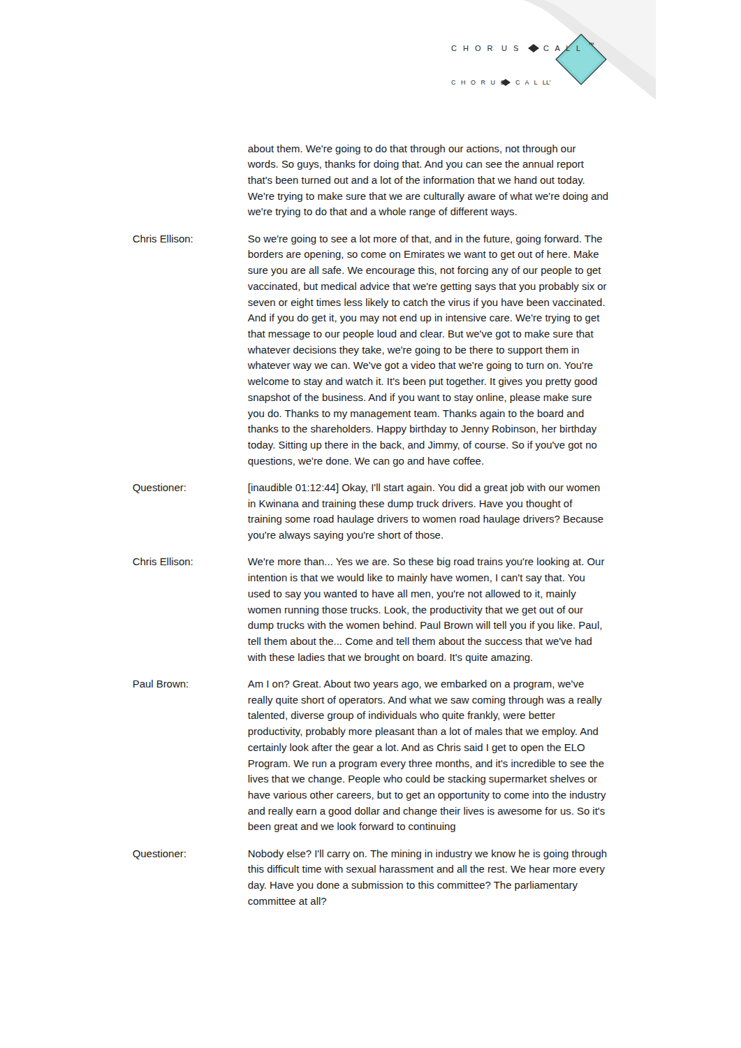C H O R U S C A L L ™ C H O R U S C A L L L’
about them. We're going to do that through our actions, not through our words. So guys, thanks for doing that. And you can see the annual report that's been turned out and a lot of the information that we hand out today. We're trying to make sure that we are culturally aware of what we're doing and we're trying to do that and a whole range of different ways.
Chris Ellison:
So we're going to see a lot more of that, and in the future, going forward. The borders are opening, so come on Emirates we want to get out of here. Make sure you are all safe. We encourage this, not forcing any of our people to get vaccinated, but medical advice that we're getting says that you probably six or seven or eight times less likely to catch the virus if you have been vaccinated. And if you do get it, you may not end up in intensive care. We're trying to get that message to our people loud and clear. But we've got to make sure that whatever decisions they take, we're going to be there to support them in whatever way we can. We've got a video that we're going to turn on. You're welcome to stay and watch it. It's been put together. It gives you pretty good snapshot of the business. And if you want to stay online, please make sure you do. Thanks to my management team. Thanks again to the board and thanks to the shareholders. Happy birthday to Jenny Robinson, her birthday today. Sitting up there in the back, and Jimmy, of course. So if you've got no questions, we're done. We can go and have coffee.
Questioner:
[inaudible 01:12:44] Okay, I'll start again. You did a great job with our women in Kwinana and training these dump truck drivers. Have you thought of training some road haulage drivers to women road haulage drivers? Because you're always saying you're short of those.
Chris Ellison:
We're more than... Yes we are. So these big road trains you're looking at. Our intention is that we would like to mainly have women, I can't say that. You used to say you wanted to have all men, you're not allowed to it, mainly women running those trucks. Look, the productivity that we get out of our dump trucks with the women behind. Paul Brown will tell you if you like. Paul, tell them about the... Come and tell them about the success that we've had with these ladies that we brought on board. It's quite amazing.
Paul Brown:
Am I on? Great. About two years ago, we embarked on a program, we've really quite short of operators. And what we saw coming through was a really talented, diverse group of individuals who quite frankly, were better productivity, probably more pleasant than a lot of males that we employ. And certainly look after the gear a lot. And as Chris said I get to open the ELO Program. We run a program every three months, and it's incredible to see the lives that we change. People who could be stacking supermarket shelves or have various other careers, but to get an opportunity to come into the industry and really earn a good dollar and change their lives is awesome for us. So it's been great and we look forward to continuing
Questioner:
Nobody else? I'll carry on. The mining in industry we know he is going through this difficult time with sexual harassment and all the rest. We hear more every day. Have you done a submission to this committee? The parliamentary committee at all?